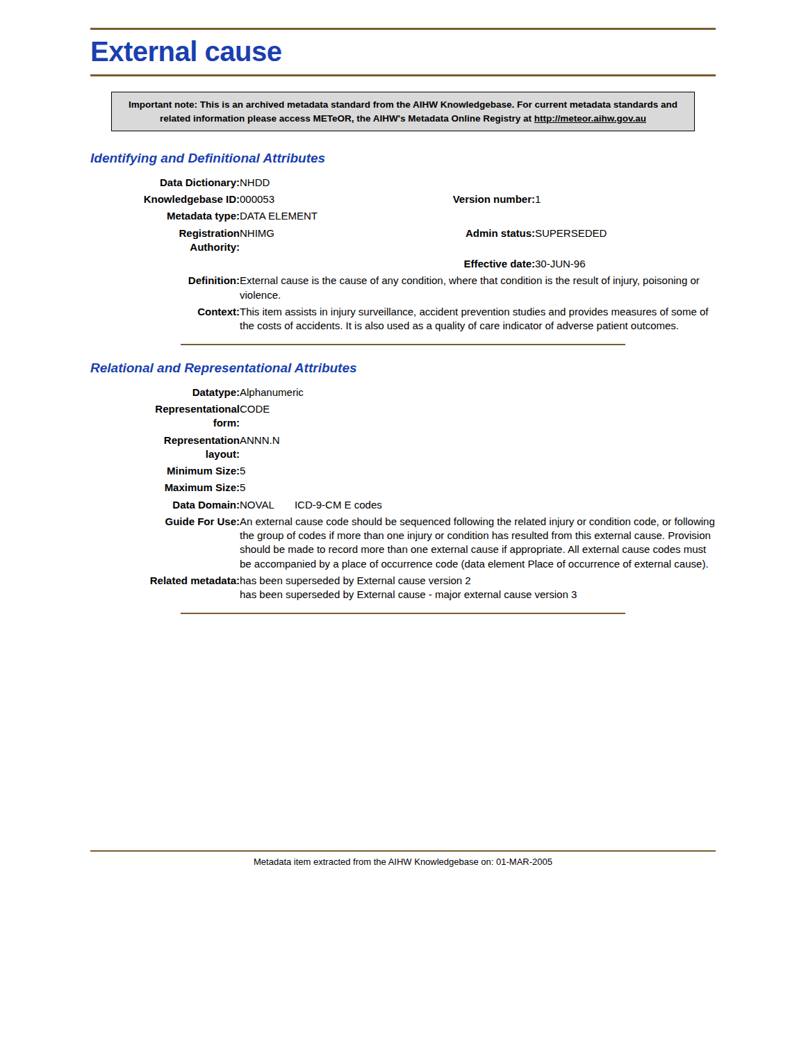External cause
Important note: This is an archived metadata standard from the AIHW Knowledgebase. For current metadata standards and related information please access METeOR, the AIHW's Metadata Online Registry at http://meteor.aihw.gov.au
Identifying and Definitional Attributes
| Data Dictionary: | NHDD | | |
| Knowledgebase ID: | 000053 | Version number: | 1 |
| Metadata type: | DATA ELEMENT | | |
| Registration Authority: | NHIMG | Admin status: | SUPERSEDED |
| | | Effective date: | 30-JUN-96 |
| Definition: | External cause is the cause of any condition, where that condition is the result of injury, poisoning or violence. |
| Context: | This item assists in injury surveillance, accident prevention studies and provides measures of some of the costs of accidents. It is also used as a quality of care indicator of adverse patient outcomes. |
Relational and Representational Attributes
| Datatype: | Alphanumeric |
| Representational form: | CODE |
| Representation layout: | ANNN.N |
| Minimum Size: | 5 |
| Maximum Size: | 5 |
| Data Domain: | NOVAL ICD-9-CM E codes |
| Guide For Use: | An external cause code should be sequenced following the related injury or condition code, or following the group of codes if more than one injury or condition has resulted from this external cause. Provision should be made to record more than one external cause if appropriate. All external cause codes must be accompanied by a place of occurrence code (data element Place of occurrence of external cause). |
| Related metadata: | has been superseded by External cause version 2 has been superseded by External cause - major external cause version 3 |
Metadata item extracted from the AIHW Knowledgebase on: 01-MAR-2005